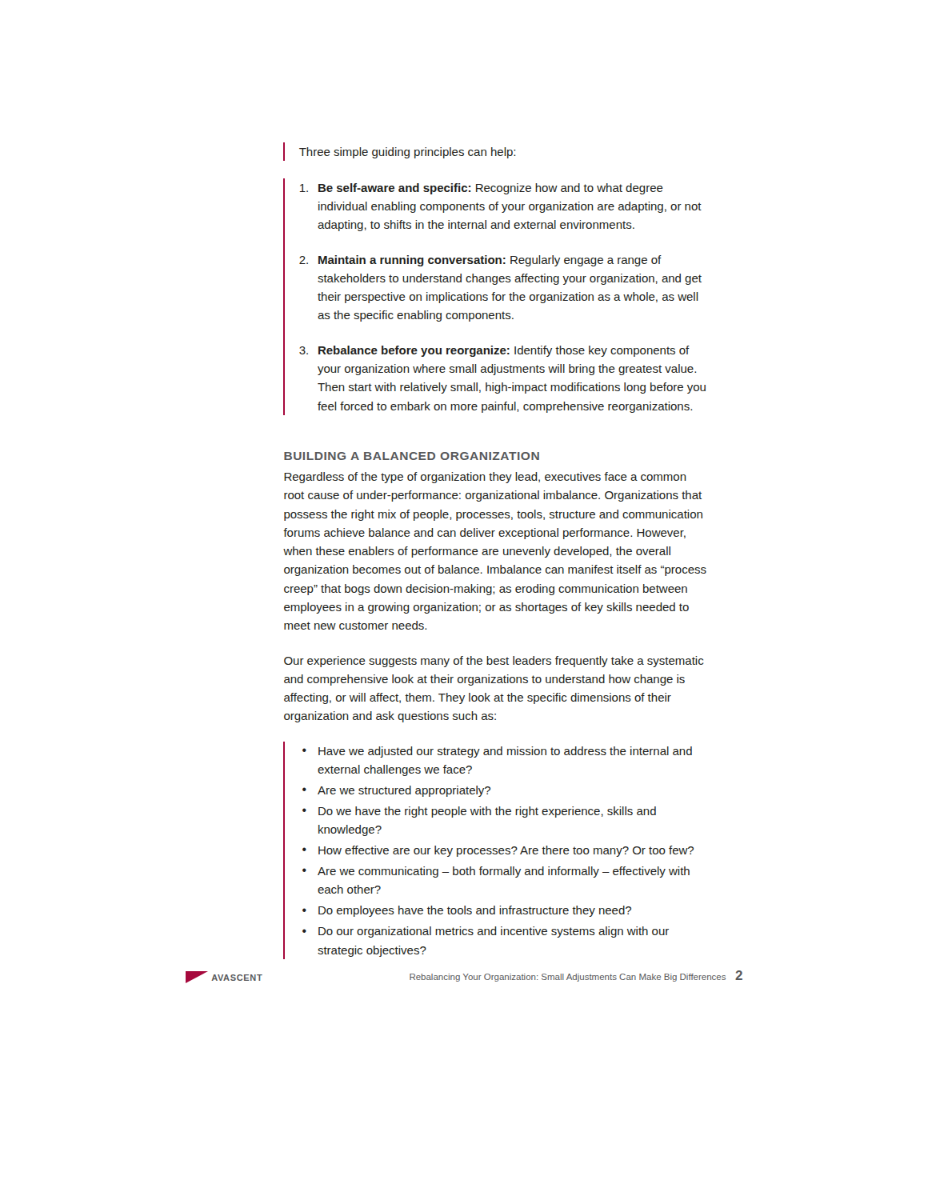Three simple guiding principles can help:
Be self-aware and specific: Recognize how and to what degree individual enabling components of your organization are adapting, or not adapting, to shifts in the internal and external environments.
Maintain a running conversation: Regularly engage a range of stakeholders to understand changes affecting your organization, and get their perspective on implications for the organization as a whole, as well as the specific enabling components.
Rebalance before you reorganize: Identify those key components of your organization where small adjustments will bring the greatest value. Then start with relatively small, high-impact modifications long before you feel forced to embark on more painful, comprehensive reorganizations.
Building a Balanced Organization
Regardless of the type of organization they lead, executives face a common root cause of under-performance: organizational imbalance. Organizations that possess the right mix of people, processes, tools, structure and communication forums achieve balance and can deliver exceptional performance. However, when these enablers of performance are unevenly developed, the overall organization becomes out of balance. Imbalance can manifest itself as “process creep” that bogs down decision-making; as eroding communication between employees in a growing organization; or as shortages of key skills needed to meet new customer needs.
Our experience suggests many of the best leaders frequently take a systematic and comprehensive look at their organizations to understand how change is affecting, or will affect, them. They look at the specific dimensions of their organization and ask questions such as:
Have we adjusted our strategy and mission to address the internal and external challenges we face?
Are we structured appropriately?
Do we have the right people with the right experience, skills and knowledge?
How effective are our key processes? Are there too many? Or too few?
Are we communicating – both formally and informally – effectively with each other?
Do employees have the tools and infrastructure they need?
Do our organizational metrics and incentive systems align with our strategic objectives?
AVASCENT
Rebalancing Your Organization: Small Adjustments Can Make Big Differences 2